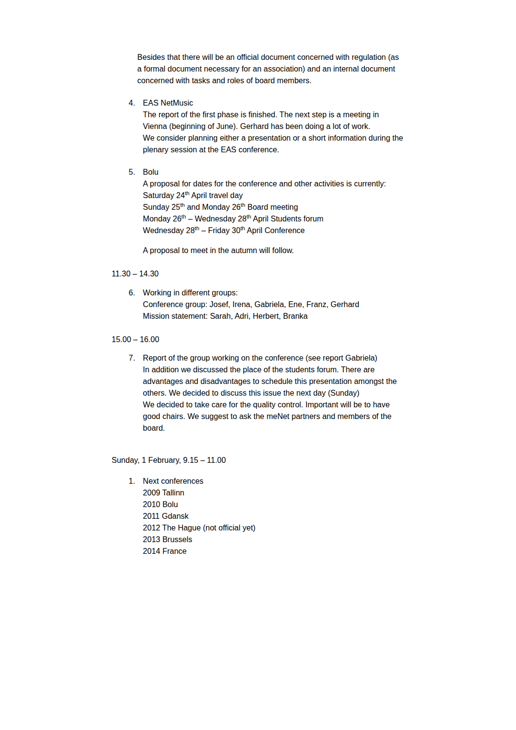Besides that there will be an official document concerned with regulation (as a formal document necessary for an association) and an internal document concerned with tasks and roles of board members.
EAS NetMusic
The report of the first phase is finished. The next step is a meeting in Vienna (beginning of June). Gerhard has been doing a lot of work.
We consider planning either a presentation or a short information during the plenary session at the EAS conference.
Bolu A proposal for dates for the conference and other activities is currently: Saturday 24th April travel day Sunday 25th and Monday 26th Board meeting Monday 26th – Wednesday 28th April Students forum Wednesday 28th – Friday 30th April Conference
A proposal to meet in the autumn will follow.
11.30 – 14.30
Working in different groups: Conference group: Josef, Irena, Gabriela, Ene, Franz, Gerhard Mission statement: Sarah, Adri, Herbert, Branka
15.00 – 16.00
Report of the group working on the conference (see report Gabriela)
In addition we discussed the place of the students forum. There are advantages and disadvantages to schedule this presentation amongst the others. We decided to discuss this issue the next day (Sunday)
We decided to take care for the quality control. Important will be to have good chairs. We suggest to ask the meNet partners and members of the board.
Sunday, 1 February, 9.15 – 11.00
Next conferences 2009 Tallinn 2010 Bolu 2011 Gdansk 2012 The Hague (not official yet) 2013 Brussels 2014 France